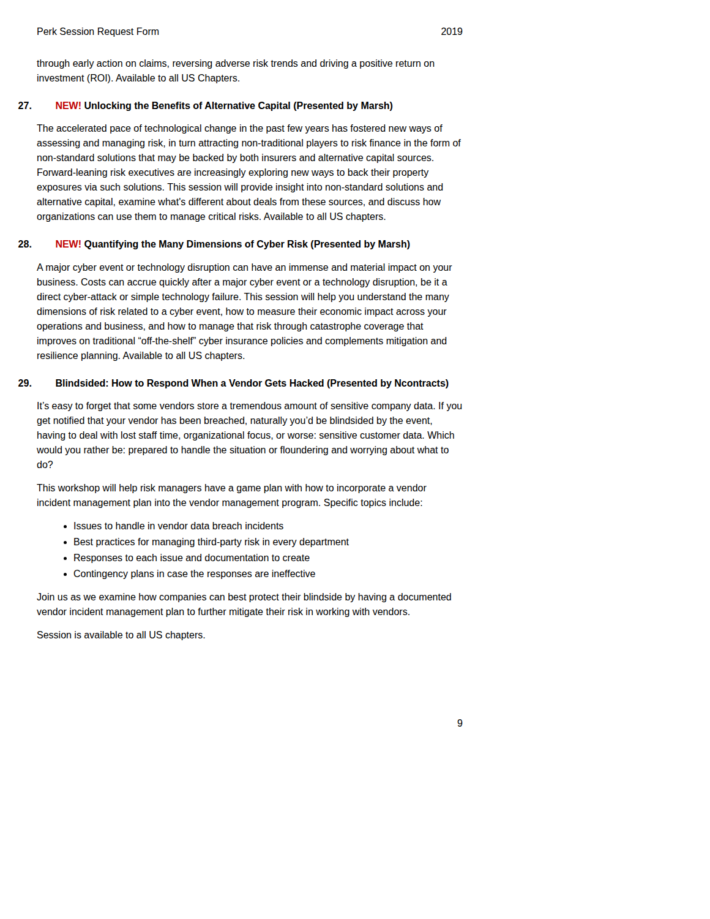Perk Session Request Form
2019
through early action on claims, reversing adverse risk trends and driving a positive return on investment (ROI). Available to all US Chapters.
27. NEW! Unlocking the Benefits of Alternative Capital (Presented by Marsh)
The accelerated pace of technological change in the past few years has fostered new ways of assessing and managing risk, in turn attracting non-traditional players to risk finance in the form of non-standard solutions that may be backed by both insurers and alternative capital sources. Forward-leaning risk executives are increasingly exploring new ways to back their property exposures via such solutions. This session will provide insight into non-standard solutions and alternative capital, examine what's different about deals from these sources, and discuss how organizations can use them to manage critical risks. Available to all US chapters.
28. NEW! Quantifying the Many Dimensions of Cyber Risk (Presented by Marsh)
A major cyber event or technology disruption can have an immense and material impact on your business. Costs can accrue quickly after a major cyber event or a technology disruption, be it a direct cyber-attack or simple technology failure. This session will help you understand the many dimensions of risk related to a cyber event, how to measure their economic impact across your operations and business, and how to manage that risk through catastrophe coverage that improves on traditional “off-the-shelf” cyber insurance policies and complements mitigation and resilience planning. Available to all US chapters.
29. Blindsided: How to Respond When a Vendor Gets Hacked (Presented by Ncontracts)
It’s easy to forget that some vendors store a tremendous amount of sensitive company data. If you get notified that your vendor has been breached, naturally you’d be blindsided by the event, having to deal with lost staff time, organizational focus, or worse: sensitive customer data. Which would you rather be: prepared to handle the situation or floundering and worrying about what to do?
This workshop will help risk managers have a game plan with how to incorporate a vendor incident management plan into the vendor management program. Specific topics include:
Issues to handle in vendor data breach incidents
Best practices for managing third-party risk in every department
Responses to each issue and documentation to create
Contingency plans in case the responses are ineffective
Join us as we examine how companies can best protect their blindside by having a documented vendor incident management plan to further mitigate their risk in working with vendors.
Session is available to all US chapters.
9